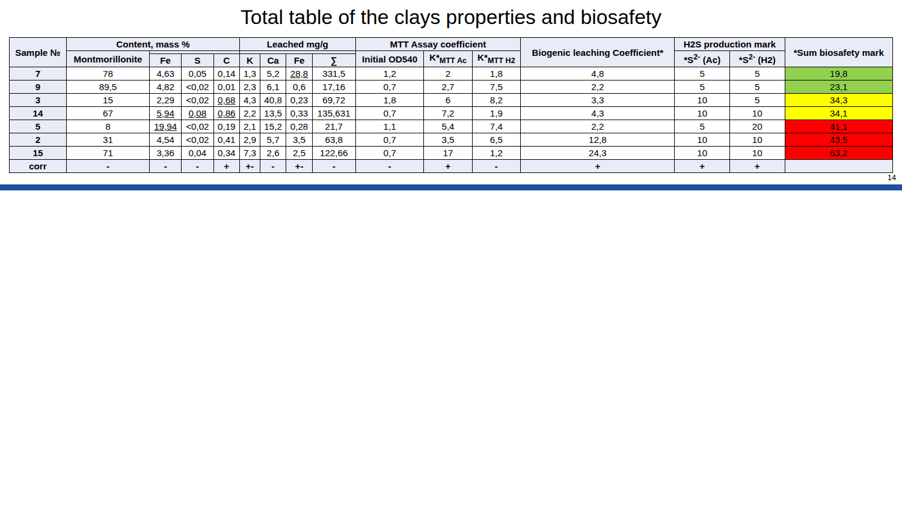Total table of the clays properties and biosafety
| Sample № | Content, mass % | Leached mg/g | MTT Assay coefficient | Biogenic leaching Coefficient* | H2S production mark | *Sum biosafety mark |
| --- | --- | --- | --- | --- | --- | --- |
| Montmorillonite | | | Initial OD540 | K* MTT Ac | K* MTT H2 | *S 2- (Ac) | *S 2- (H2) |
| Fe | S | C | K | Ca | Fe | ∑ |
| 7 | 78 | 4,63 | 0,05 | 0,14 | 1,3 | 5,2 | 28,8 | 331,5 | 1,2 | 2 | 1,8 | 4,8 | 5 | 5 | 19,8 |
| 9 | 89,5 | 4,82 | <0,02 | 0,01 | 2,3 | 6,1 | 0,6 | 17,16 | 0,7 | 2,7 | 7,5 | 2,2 | 5 | 5 | 23,1 |
| 3 | 15 | 2,29 | <0,02 | 0,68 | 4,3 | 40,8 | 0,23 | 69,72 | 1,8 | 6 | 8,2 | 3,3 | 10 | 5 | 34,3 |
| 14 | 67 | 5,94 | 0,08 | 0,86 | 2,2 | 13,5 | 0,33 | 135,631 | 0,7 | 7,2 | 1,9 | 4,3 | 10 | 10 | 34,1 |
| 5 | 8 | 19,94 | <0,02 | 0,19 | 2,1 | 15,2 | 0,28 | 21,7 | 1,1 | 5,4 | 7,4 | 2,2 | 5 | 20 | 41,1 |
| 2 | 31 | 4,54 | <0,02 | 0,41 | 2,9 | 5,7 | 3,5 | 63,8 | 0,7 | 3,5 | 6,5 | 12,8 | 10 | 10 | 43,5 |
| 15 | 71 | 3,36 | 0,04 | 0,34 | 7,3 | 2,6 | 2,5 | 122,66 | 0,7 | 17 | 1,2 | 24,3 | 10 | 10 | 63,2 |
| corr | - | - | - | + | +- | - | +- | - | - | + | - | + | + | + | |
14